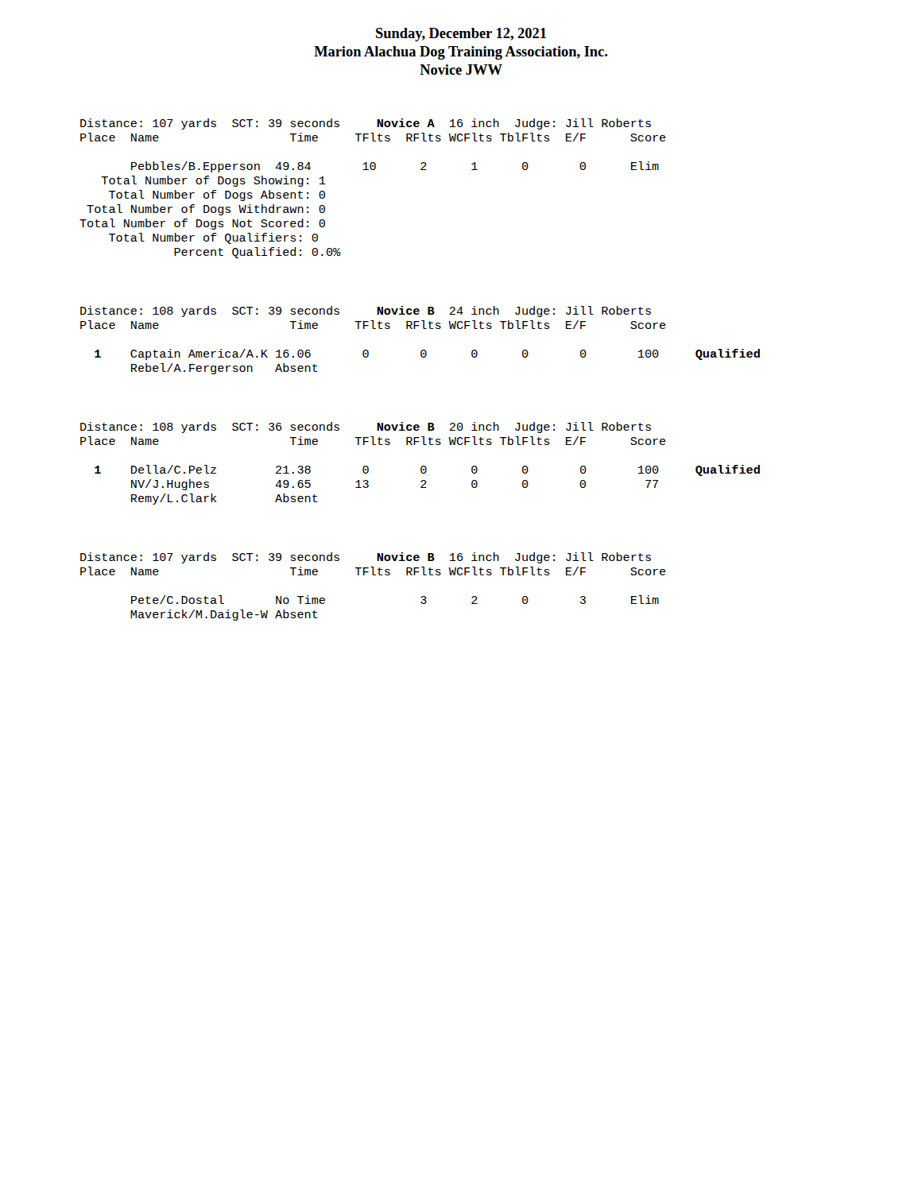Sunday, December 12, 2021
Marion Alachua Dog Training Association, Inc.
Novice JWW
Distance: 107 yards  SCT: 39 seconds     Novice A  16 inch  Judge: Jill Roberts
Place  Name                  Time     TFlts  RFlts WCFlts TblFlts  E/F      Score

       Pebbles/B.Epperson  49.84       10      2      1      0       0      Elim
   Total Number of Dogs Showing: 1
    Total Number of Dogs Absent: 0
 Total Number of Dogs Withdrawn: 0
Total Number of Dogs Not Scored: 0
    Total Number of Qualifiers: 0
             Percent Qualified: 0.0%
Distance: 108 yards  SCT: 39 seconds     Novice B  24 inch  Judge: Jill Roberts
Place  Name                  Time     TFlts  RFlts WCFlts TblFlts  E/F      Score

  1    Captain America/A.K 16.06       0       0      0      0       0       100     Qualified
       Rebel/A.Fergerson   Absent
Distance: 108 yards  SCT: 36 seconds     Novice B  20 inch  Judge: Jill Roberts
Place  Name                  Time     TFlts  RFlts WCFlts TblFlts  E/F      Score

  1    Della/C.Pelz        21.38       0       0      0      0       0       100     Qualified
       NV/J.Hughes         49.65      13       2      0      0       0        77
       Remy/L.Clark        Absent
Distance: 107 yards  SCT: 39 seconds     Novice B  16 inch  Judge: Jill Roberts
Place  Name                  Time     TFlts  RFlts WCFlts TblFlts  E/F      Score

       Pete/C.Dostal       No Time             3      2      0       3      Elim
       Maverick/M.Daigle-W Absent